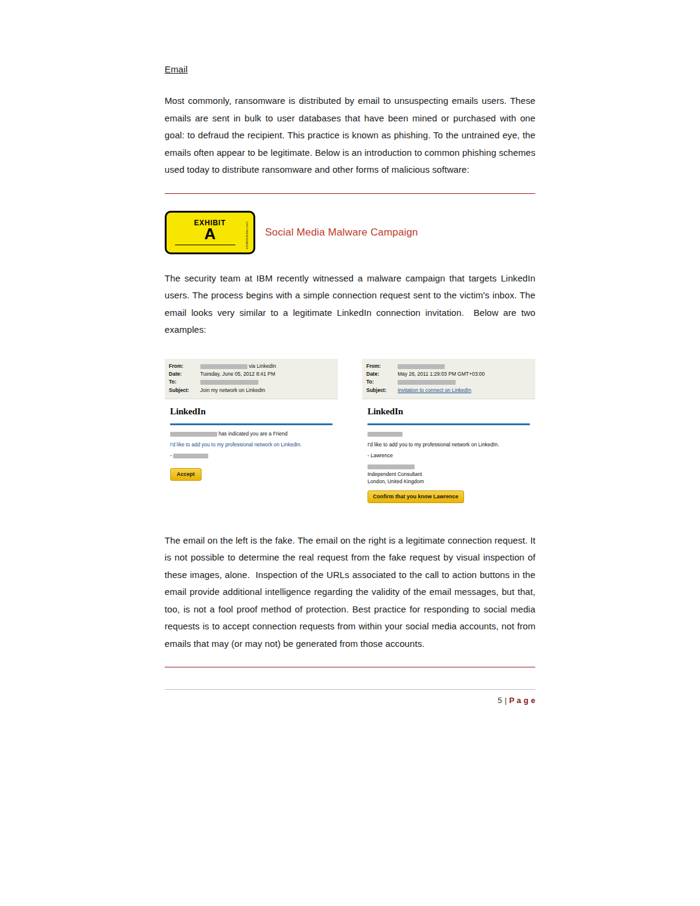Email
Most commonly, ransomware is distributed by email to unsuspecting emails users. These emails are sent in bulk to user databases that have been mined or purchased with one goal: to defraud the recipient. This practice is known as phishing. To the untrained eye, the emails often appear to be legitimate. Below is an introduction to common phishing schemes used today to distribute ransomware and other forms of malicious software:
EXHIBIT
A
exhibitsticker.com
Social Media Malware Campaign
The security team at IBM recently witnessed a malware campaign that targets LinkedIn users. The process begins with a simple connection request sent to the victim's inbox. The email looks very similar to a legitimate LinkedIn connection invitation. Below are two examples:
| From: | via LinkedIn |
| Date: | Tuesday, June 05, 2012 8:41 PM |
| To: | |
| Subject: | Join my network on LinkedIn |
LinkedIn
has indicated you are a Friend
I'd like to add you to my professional network on LinkedIn.
-
Accept
| From: | |
| Date: | May 26, 2011 1:29:03 PM GMT+03:00 |
| To: | |
| Subject: | Invitation to connect on LinkedIn |
LinkedIn
I'd like to add you to my professional network on LinkedIn.
- Lawrence
Independent Consultant
London, United Kingdom
Confirm that you know Lawrence
The email on the left is the fake. The email on the right is a legitimate connection request. It is not possible to determine the real request from the fake request by visual inspection of these images, alone. Inspection of the URLs associated to the call to action buttons in the email provide additional intelligence regarding the validity of the email messages, but that, too, is not a fool proof method of protection. Best practice for responding to social media requests is to accept connection requests from within your social media accounts, not from emails that may (or may not) be generated from those accounts.
5 | P a g e